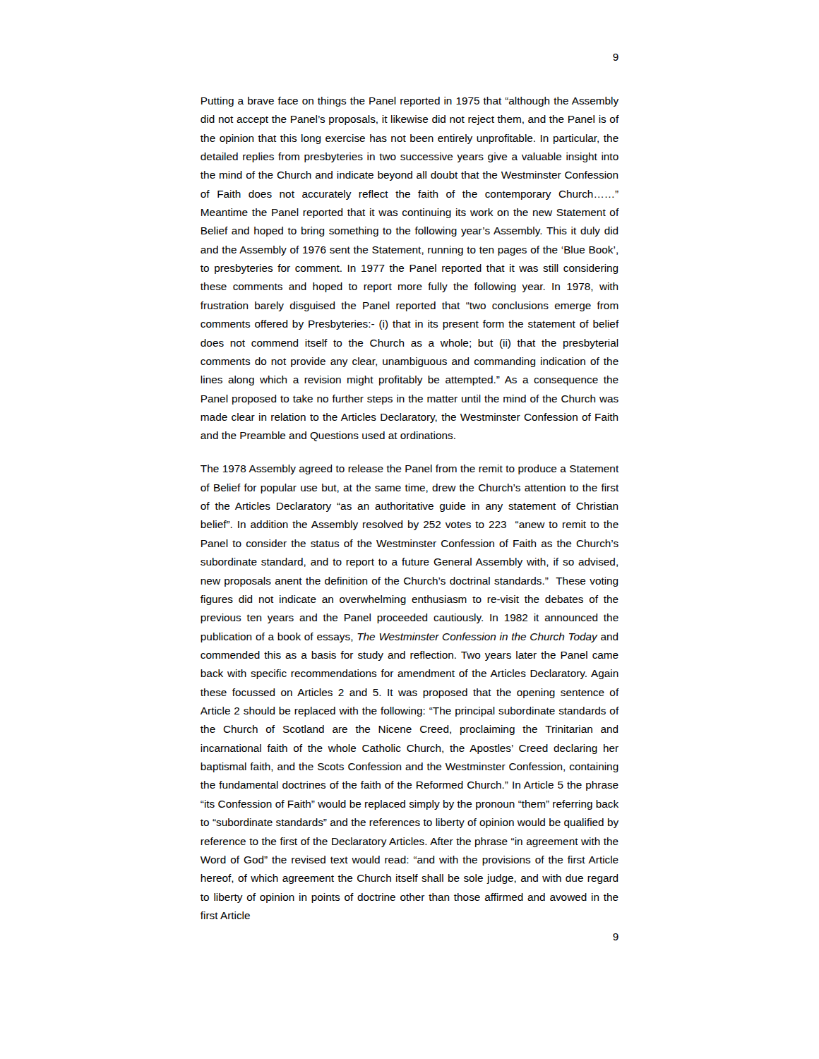9
Putting a brave face on things the Panel reported in 1975 that “although the Assembly did not accept the Panel’s proposals, it likewise did not reject them, and the Panel is of the opinion that this long exercise has not been entirely unprofitable. In particular, the detailed replies from presbyteries in two successive years give a valuable insight into the mind of the Church and indicate beyond all doubt that the Westminster Confession of Faith does not accurately reflect the faith of the contemporary Church……” Meantime the Panel reported that it was continuing its work on the new Statement of Belief and hoped to bring something to the following year’s Assembly. This it duly did and the Assembly of 1976 sent the Statement, running to ten pages of the ‘Blue Book’, to presbyteries for comment. In 1977 the Panel reported that it was still considering these comments and hoped to report more fully the following year. In 1978, with frustration barely disguised the Panel reported that “two conclusions emerge from comments offered by Presbyteries:- (i) that in its present form the statement of belief does not commend itself to the Church as a whole; but (ii) that the presbyterial comments do not provide any clear, unambiguous and commanding indication of the lines along which a revision might profitably be attempted.” As a consequence the Panel proposed to take no further steps in the matter until the mind of the Church was made clear in relation to the Articles Declaratory, the Westminster Confession of Faith and the Preamble and Questions used at ordinations.
The 1978 Assembly agreed to release the Panel from the remit to produce a Statement of Belief for popular use but, at the same time, drew the Church’s attention to the first of the Articles Declaratory “as an authoritative guide in any statement of Christian belief”. In addition the Assembly resolved by 252 votes to 223 “anew to remit to the Panel to consider the status of the Westminster Confession of Faith as the Church’s subordinate standard, and to report to a future General Assembly with, if so advised, new proposals anent the definition of the Church’s doctrinal standards.” These voting figures did not indicate an overwhelming enthusiasm to re-visit the debates of the previous ten years and the Panel proceeded cautiously. In 1982 it announced the publication of a book of essays, The Westminster Confession in the Church Today and commended this as a basis for study and reflection. Two years later the Panel came back with specific recommendations for amendment of the Articles Declaratory. Again these focussed on Articles 2 and 5. It was proposed that the opening sentence of Article 2 should be replaced with the following: “The principal subordinate standards of the Church of Scotland are the Nicene Creed, proclaiming the Trinitarian and incarnational faith of the whole Catholic Church, the Apostles’ Creed declaring her baptismal faith, and the Scots Confession and the Westminster Confession, containing the fundamental doctrines of the faith of the Reformed Church.” In Article 5 the phrase “its Confession of Faith” would be replaced simply by the pronoun “them” referring back to “subordinate standards” and the references to liberty of opinion would be qualified by reference to the first of the Declaratory Articles. After the phrase “in agreement with the Word of God” the revised text would read: “and with the provisions of the first Article hereof, of which agreement the Church itself shall be sole judge, and with due regard to liberty of opinion in points of doctrine other than those affirmed and avowed in the first Article
9